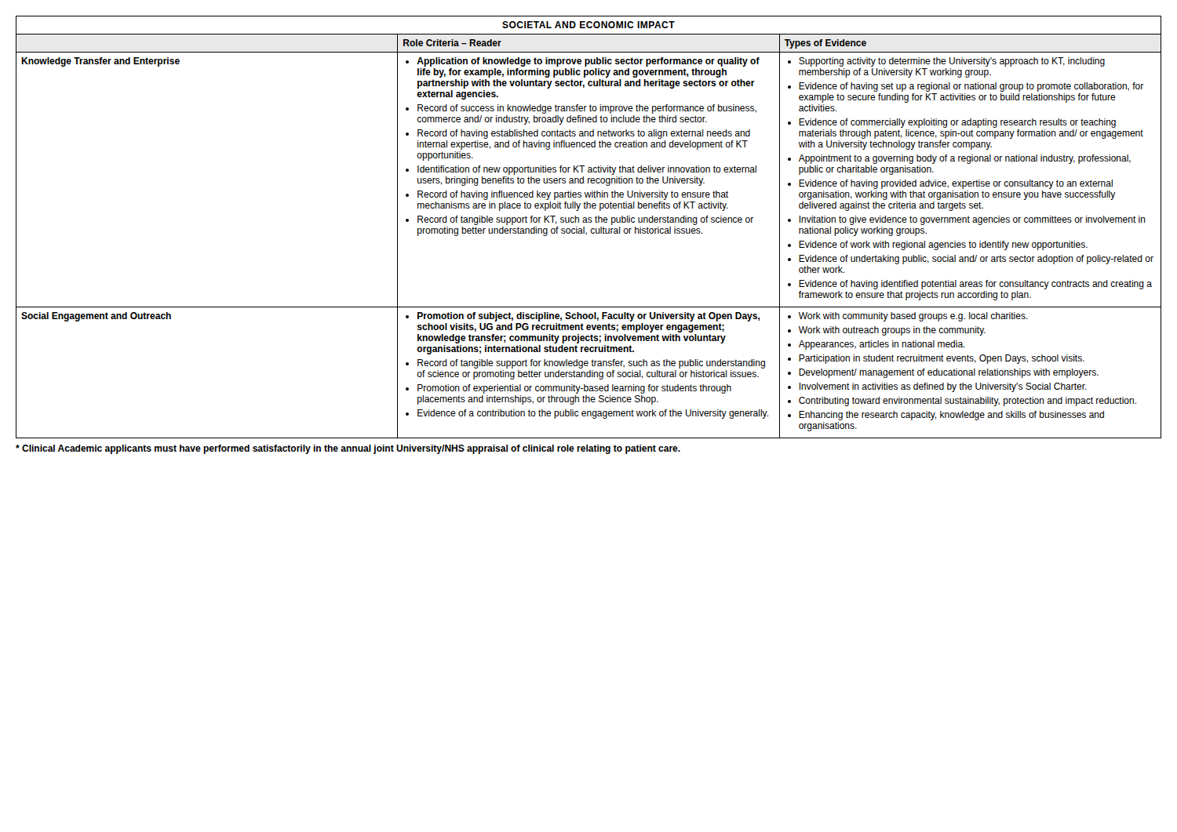| SOCIETAL AND ECONOMIC IMPACT |
| --- |
| | Role Criteria – Reader | Types of Evidence |
| Knowledge Transfer and Enterprise | Application of knowledge to improve public sector performance or quality of life by, for example, informing public policy and government, through partnership with the voluntary sector, cultural and heritage sectors or other external agencies. Record of success in knowledge transfer to improve the performance of business, commerce and/ or industry, broadly defined to include the third sector. Record of having established contacts and networks to align external needs and internal expertise, and of having influenced the creation and development of KT opportunities. Identification of new opportunities for KT activity that deliver innovation to external users, bringing benefits to the users and recognition to the University. Record of having influenced key parties within the University to ensure that mechanisms are in place to exploit fully the potential benefits of KT activity. Record of tangible support for KT, such as the public understanding of science or promoting better understanding of social, cultural or historical issues. | Supporting activity to determine the University's approach to KT, including membership of a University KT working group. Evidence of having set up a regional or national group to promote collaboration, for example to secure funding for KT activities or to build relationships for future activities. Evidence of commercially exploiting or adapting research results or teaching materials through patent, licence, spin-out company formation and/ or engagement with a University technology transfer company. Appointment to a governing body of a regional or national industry, professional, public or charitable organisation. Evidence of having provided advice, expertise or consultancy to an external organisation, working with that organisation to ensure you have successfully delivered against the criteria and targets set. Invitation to give evidence to government agencies or committees or involvement in national policy working groups. Evidence of work with regional agencies to identify new opportunities. Evidence of undertaking public, social and/ or arts sector adoption of policy-related or other work. Evidence of having identified potential areas for consultancy contracts and creating a framework to ensure that projects run according to plan. |
| Social Engagement and Outreach | Promotion of subject, discipline, School, Faculty or University at Open Days, school visits, UG and PG recruitment events; employer engagement; knowledge transfer; community projects; involvement with voluntary organisations; international student recruitment. Record of tangible support for knowledge transfer, such as the public understanding of science or promoting better understanding of social, cultural or historical issues. Promotion of experiential or community-based learning for students through placements and internships, or through the Science Shop. Evidence of a contribution to the public engagement work of the University generally. | Work with community based groups e.g. local charities. Work with outreach groups in the community. Appearances, articles in national media. Participation in student recruitment events, Open Days, school visits. Development/ management of educational relationships with employers. Involvement in activities as defined by the University's Social Charter. Contributing toward environmental sustainability, protection and impact reduction. Enhancing the research capacity, knowledge and skills of businesses and organisations. |
* Clinical Academic applicants must have performed satisfactorily in the annual joint University/NHS appraisal of clinical role relating to patient care.